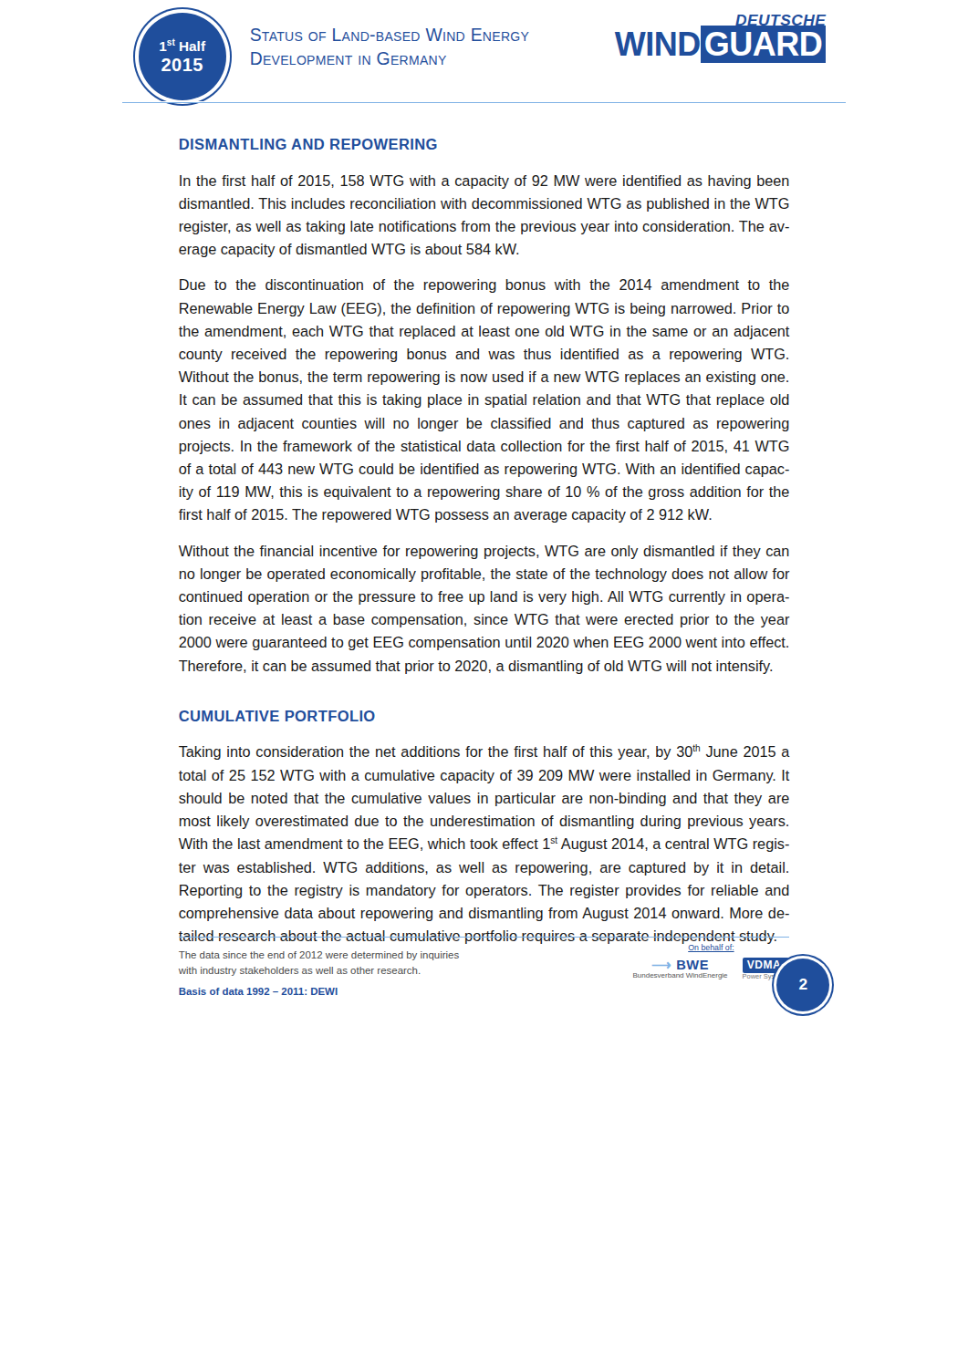1st Half
2015
Status of Land-based Wind Energy Development in Germany
DEUTSCHE
WIND GUARD
Dismantling and Repowering
In the first half of 2015, 158 WTG with a capacity of 92 MW were identified as having been dismantled. This includes reconciliation with decommissioned WTG as published in the WTG register, as well as taking late notifications from the previous year into consideration. The average capacity of dismantled WTG is about 584 kW.
Due to the discontinuation of the repowering bonus with the 2014 amendment to the Renewable Energy Law (EEG), the definition of repowering WTG is being narrowed. Prior to the amendment, each WTG that replaced at least one old WTG in the same or an adjacent county received the repowering bonus and was thus identified as a repowering WTG. Without the bonus, the term repowering is now used if a new WTG replaces an existing one. It can be assumed that this is taking place in spatial relation and that WTG that replace old ones in adjacent counties will no longer be classified and thus captured as repowering projects. In the framework of the statistical data collection for the first half of 2015, 41 WTG of a total of 443 new WTG could be identified as repowering WTG. With an identified capacity of 119 MW, this is equivalent to a repowering share of 10 % of the gross addition for the first half of 2015. The repowered WTG possess an average capacity of 2 912 kW.
Without the financial incentive for repowering projects, WTG are only dismantled if they can no longer be operated economically profitable, the state of the technology does not allow for continued operation or the pressure to free up land is very high. All WTG currently in operation receive at least a base compensation, since WTG that were erected prior to the year 2000 were guaranteed to get EEG compensation until 2020 when EEG 2000 went into effect. Therefore, it can be assumed that prior to 2020, a dismantling of old WTG will not intensify.
Cumulative Portfolio
Taking into consideration the net additions for the first half of this year, by 30th June 2015 a total of 25 152 WTG with a cumulative capacity of 39 209 MW were installed in Germany. It should be noted that the cumulative values in particular are non-binding and that they are most likely overestimated due to the underestimation of dismantling during previous years. With the last amendment to the EEG, which took effect 1st August 2014, a central WTG register was established. WTG additions, as well as repowering, are captured by it in detail. Reporting to the registry is mandatory for operators. The register provides for reliable and comprehensive data about repowering and dismantling from August 2014 onward. More detailed research about the actual cumulative portfolio requires a separate independent study.
The data since the end of 2012 were determined by inquiries
with industry stakeholders as well as other research.
Basis of data 1992 – 2011: DEWI
On behalf of:
⟶ BWE
Bundesverband WindEnergie
VDMA.
Power Systems
2